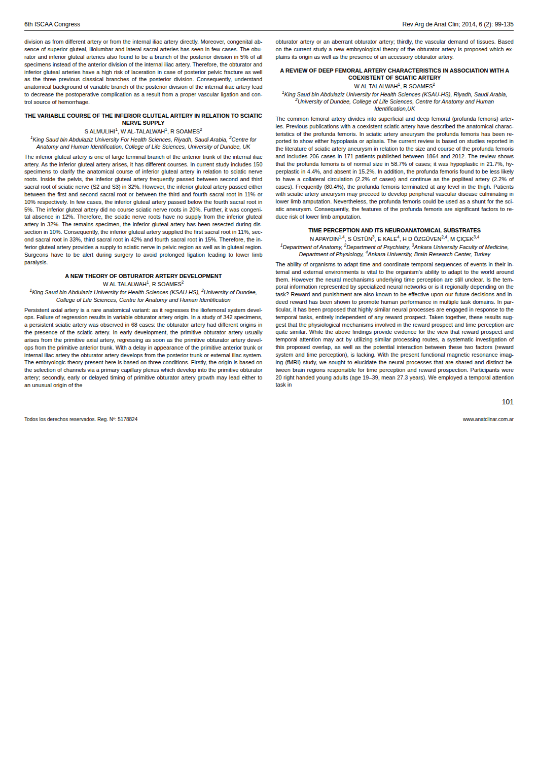6th ISCAA Congress
Rev Arg de Anat Clin; 2014, 6 (2): 99-135
division as from different artery or from the internal iliac artery directly. Moreover, congenital absence of superior gluteal, iliolumbar and lateral sacral arteries has seen in few cases. The oburator and inferior gluteal arteries also found to be a branch of the posterior division in 5% of all specimens instead of the anterior division of the internal iliac artery. Therefore, the obturator and inferior gluteal arteries have a high risk of laceration in case of posterior pelvic fracture as well as the three previous classical branches of the posterior division. Consequently, understand anatomical background of variable branch of the posterior division of the internal iliac artery lead to decrease the postoperative complication as a result from a proper vascular ligation and control source of hemorrhage.
The variable course of the inferior gluteal artery in relation to sciatic nerve supply
S ALMULIHI1, W AL-TALALWAH1, R SOAMES2
1King Saud bin Abdulaziz University For Health Sciences, Riyadh, Saudi Arabia, 2Centre for Anatomy and Human Identification, College of Life Sciences, University of Dundee, UK
The inferior gluteal artery is one of large terminal branch of the anterior trunk of the internal iliac artery. As the inferior gluteal artery arises, it has different courses. In current study includes 150 specimens to clarify the anatomical course of inferior gluteal artery in relation to sciatic nerve roots. Inside the pelvis, the inferior gluteal artery frequently passed between second and third sacral root of sciatic nerve (S2 and S3) in 32%. However, the inferior gluteal artery passed either between the first and second sacral root or between the third and fourth sacral root in 11% or 10% respectively. In few cases, the inferior gluteal artery passed below the fourth sacral root in 5%. The inferior gluteal artery did no course sciatic nerve roots in 20%. Further, it was congenital absence in 12%. Therefore, the sciatic nerve roots have no supply from the inferior gluteal artery in 32%. The remains specimen, the inferior gluteal artery has been resected during dissection in 10%. Consequently, the inferior gluteal artery supplied the first sacral root in 11%, second sacral root in 33%, third sacral root in 42% and fourth sacral root in 15%. Therefore, the inferior gluteal artery provides a supply to sciatic nerve in pelvic region as well as in gluteal region. Surgeons have to be alert during surgery to avoid prolonged ligation leading to lower limb paralysis.
A new theory of obturator artery development
W AL TALALWAH1, R SOAMES2
1King Saud bin Abdulaziz University for Health Sciences (KSAU-HS), 2University of Dundee, College of Life Sciences, Centre for Anatomy and Human Identification
Persistent axial artery is a rare anatomical variant: as it regresses the iliofemoral system develops. Failure of regression results in variable obturator artery origin. In a study of 342 specimens, a persistent sciatic artery was observed in 68 cases: the obturator artery had different origins in the presence of the sciatic artery. In early development, the primitive obturator artery usually arises from the primitive axial artery, regressing as soon as the primitive obturator artery develops from the primitive anterior trunk. With a delay in appearance of the primitive anterior trunk or internal iliac artery the obturator artery develops from the posterior trunk or external iliac system. The embryologic theory present here is based on three conditions. Firstly, the origin is based on the selection of channels via a primary capillary plexus which develop into the primitive obturator artery; secondly, early or delayed timing of primitive obturator artery growth may lead either to an unusual origin of the
obturator artery or an aberrant obturator artery; thirdly, the vascular demand of tissues. Based on the current study a new embryological theory of the obturator artery is proposed which explains its origin as well as the presence of an accessory obturator artery.
A review of deep femoral artery characteristics in association with a coexistent of sciatic artery
W AL TALALWAH1, R SOAMES2
1King Saud bin Abdulaziz University for Health Sciences (KSAU-HS), Riyadh, Saudi Arabia, 2University of Dundee, College of Life Sciences, Centre for Anatomy and Human Identification,UK
The common femoral artery divides into superficial and deep femoral (profunda femoris) arteries. Previous publications with a coexistent sciatic artery have described the anatomical characteristics of the profunda femoris. In sciatic artery aneurysm the profunda femoris has been reported to show either hypoplasia or aplasia. The current review is based on studies reported in the literature of sciatic artery aneurysm in relation to the size and course of the profunda femoris and includes 206 cases in 171 patients published between 1864 and 2012. The review shows that the profunda femoris is of normal size in 58.7% of cases; it was hypoplastic in 21.7%, hyperplastic in 4.4%, and absent in 15.2%. In addition, the profunda femoris found to be less likely to have a collateral circulation (2.2% of cases) and continue as the popliteal artery (2.2% of cases). Frequently (80.4%), the profunda femoris terminated at any level in the thigh. Patients with sciatic artery aneurysm may preceed to develop peripheral vascular disease culminating in lower limb amputation. Nevertheless, the profunda femoris could be used as a shunt for the sciatic aneurysm. Consequently, the features of the profunda femoris are significant factors to reduce risk of lower limb amputation.
Time perception and its neuroanatomical substrates
N APAYDIN1,4, S ÜSTÜN3, E KALE4, H D ÖZGÜVEN2,4, M ÇIÇEK3,4
1Department of Anatomy, 2Department of Psychiatry, 3Ankara University Faculty of Medicine, Department of Physiology, 4Ankara University, Brain Research Center, Turkey
The ability of organisms to adapt time and coordinate temporal sequences of events in their internal and external environments is vital to the organism's ability to adapt to the world around them. However the neural mechanisms underlying time perception are still unclear. Is the temporal information represented by specialized neural networks or is it regionally depending on the task? Reward and punishment are also known to be effective upon our future decisions and indeed reward has been shown to promote human performance in multiple task domains. In particular, it has been proposed that highly similar neural processes are engaged in response to the temporal tasks, entirely independent of any reward prospect. Taken together, these results suggest that the physiological mechanisms involved in the reward prospect and time perception are quite similar. While the above findings provide evidence for the view that reward prospect and temporal attention may act by utilizing similar processing routes, a systematic investigation of this proposed overlap, as well as the potential interaction between these two factors (reward system and time perception), is lacking. With the present functional magnetic resonance imaging (fMRI) study, we sought to elucidate the neural processes that are shared and distinct between brain regions responsible for time perception and reward prospection. Participants were 20 right handed young adults (age 19–39, mean 27.3 years). We employed a temporal attention task in
101
Todos los derechos reservados. Reg. Nº: 5178824
www.anatclinar.com.ar